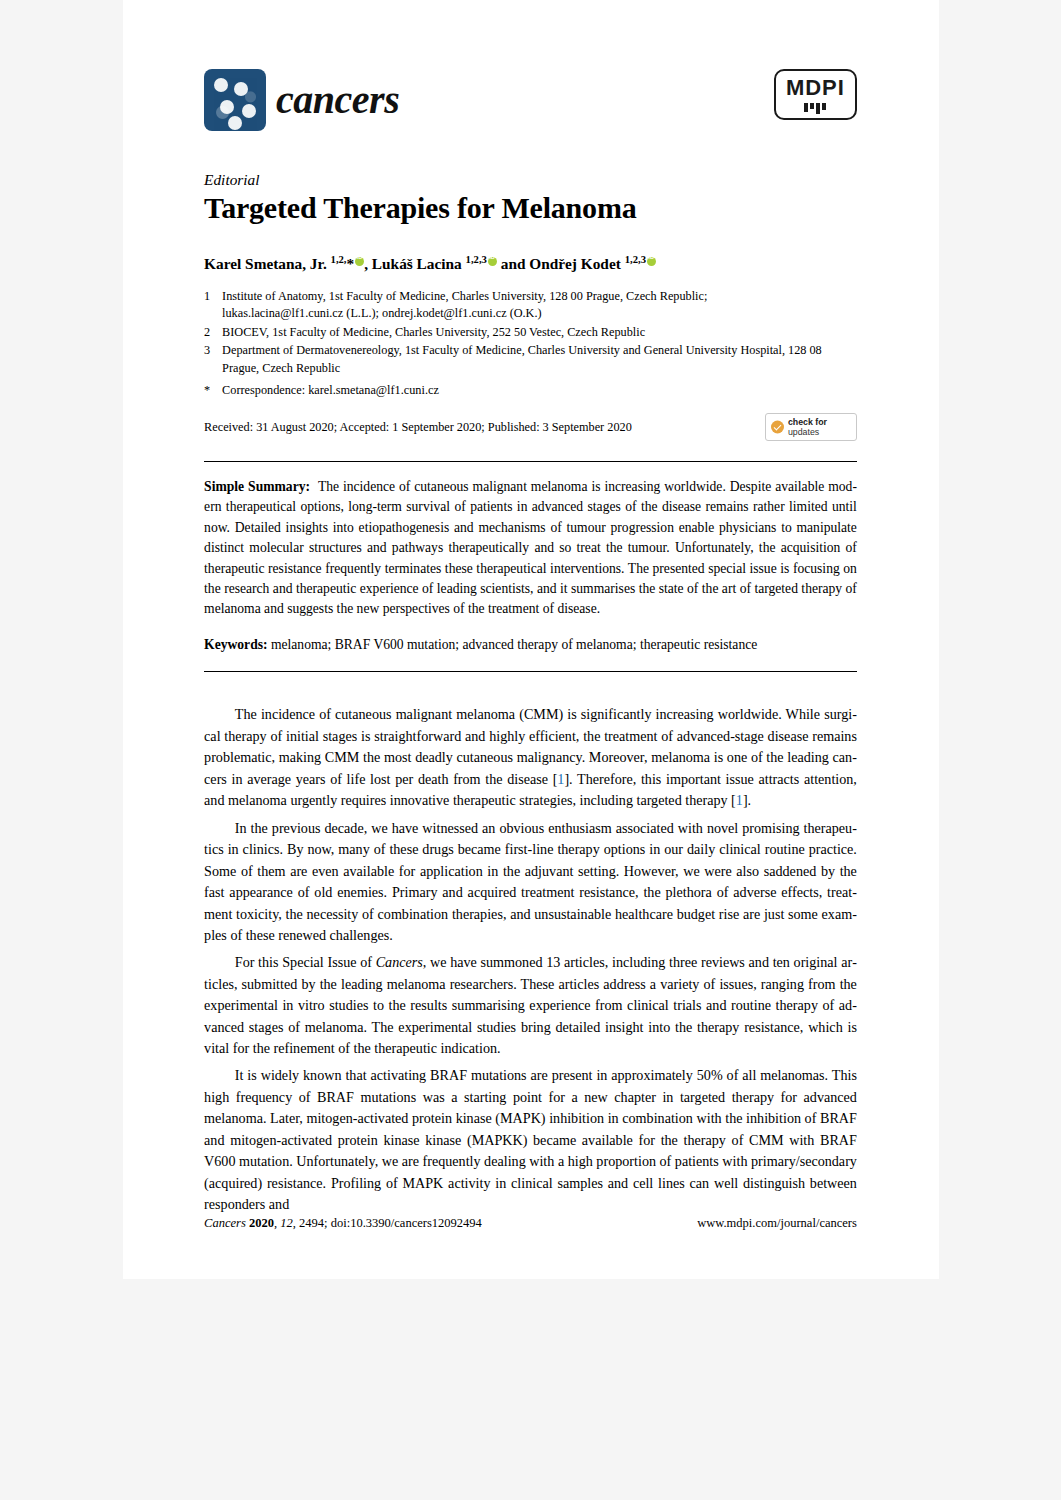cancers
MDPI
Editorial
Targeted Therapies for Melanoma
Karel Smetana, Jr. 1,2,* , Lukáš Lacina 1,2,3 and Ondřej Kodet 1,2,3
1 Institute of Anatomy, 1st Faculty of Medicine, Charles University, 128 00 Prague, Czech Republic;
lukas.lacina@lf1.cuni.cz (L.L.); ondrej.kodet@lf1.cuni.cz (O.K.)
2 BIOCEV, 1st Faculty of Medicine, Charles University, 252 50 Vestec, Czech Republic
3 Department of Dermatovenereology, 1st Faculty of Medicine, Charles University and General University Hospital, 128 08 Prague, Czech Republic
*Correspondence: karel.smetana@lf1.cuni.cz
Received: 31 August 2020; Accepted: 1 September 2020; Published: 3 September 2020
check forupdates
Simple Summary: The incidence of cutaneous malignant melanoma is increasing worldwide. Despite available modern therapeutical options, long-term survival of patients in advanced stages of the disease remains rather limited until now. Detailed insights into etiopathogenesis and mechanisms of tumour progression enable physicians to manipulate distinct molecular structures and pathways therapeutically and so treat the tumour. Unfortunately, the acquisition of therapeutic resistance frequently terminates these therapeutical interventions. The presented special issue is focusing on the research and therapeutic experience of leading scientists, and it summarises the state of the art of targeted therapy of melanoma and suggests the new perspectives of the treatment of disease.
Keywords: melanoma; BRAF V600 mutation; advanced therapy of melanoma; therapeutic resistance
The incidence of cutaneous malignant melanoma (CMM) is significantly increasing worldwide. While surgical therapy of initial stages is straightforward and highly efficient, the treatment of advanced-stage disease remains problematic, making CMM the most deadly cutaneous malignancy. Moreover, melanoma is one of the leading cancers in average years of life lost per death from the disease [1]. Therefore, this important issue attracts attention, and melanoma urgently requires innovative therapeutic strategies, including targeted therapy [1].
In the previous decade, we have witnessed an obvious enthusiasm associated with novel promising therapeutics in clinics. By now, many of these drugs became first-line therapy options in our daily clinical routine practice. Some of them are even available for application in the adjuvant setting. However, we were also saddened by the fast appearance of old enemies. Primary and acquired treatment resistance, the plethora of adverse effects, treatment toxicity, the necessity of combination therapies, and unsustainable healthcare budget rise are just some examples of these renewed challenges.
For this Special Issue of Cancers, we have summoned 13 articles, including three reviews and ten original articles, submitted by the leading melanoma researchers. These articles address a variety of issues, ranging from the experimental in vitro studies to the results summarising experience from clinical trials and routine therapy of advanced stages of melanoma. The experimental studies bring detailed insight into the therapy resistance, which is vital for the refinement of the therapeutic indication.
It is widely known that activating BRAF mutations are present in approximately 50% of all melanomas. This high frequency of BRAF mutations was a starting point for a new chapter in targeted therapy for advanced melanoma. Later, mitogen-activated protein kinase (MAPK) inhibition in combination with the inhibition of BRAF and mitogen-activated protein kinase kinase (MAPKK) became available for the therapy of CMM with BRAF V600 mutation. Unfortunately, we are frequently dealing with a high proportion of patients with primary/secondary (acquired) resistance. Profiling of MAPK activity in clinical samples and cell lines can well distinguish between responders and
Cancers 2020, 12, 2494; doi:10.3390/cancers12092494
www.mdpi.com/journal/cancers